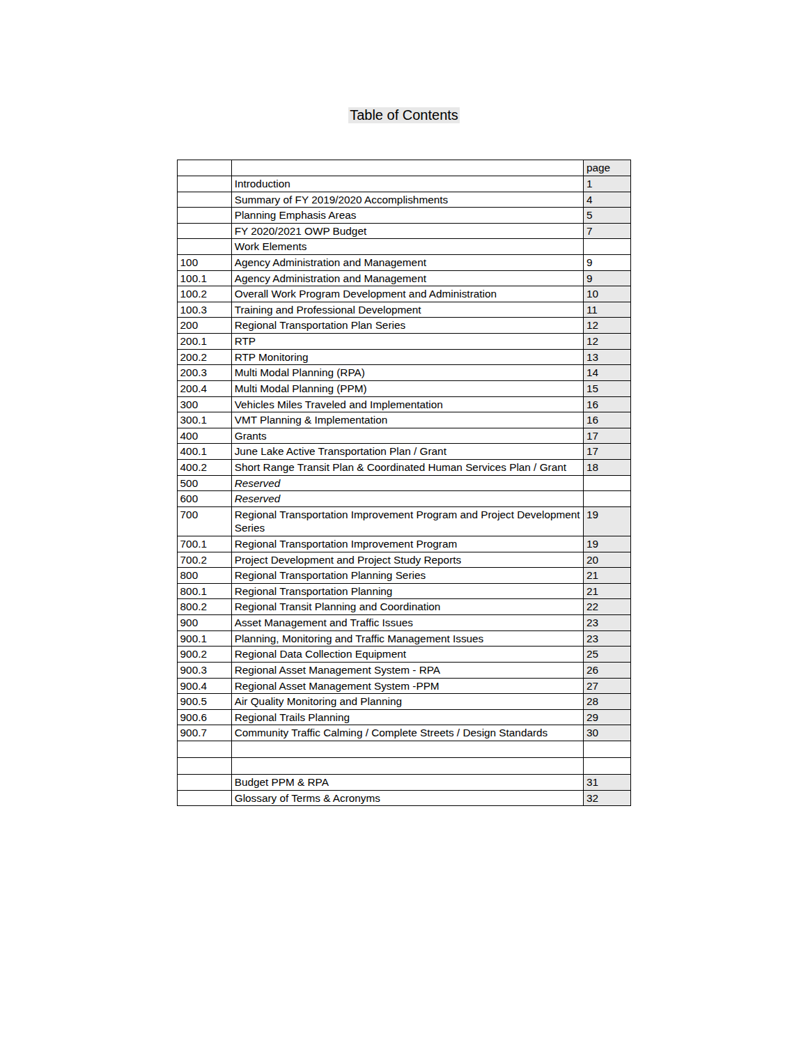Table of Contents
| | | page |
| | Introduction | 1 |
| | Summary of FY 2019/2020 Accomplishments | 4 |
| | Planning Emphasis Areas | 5 |
| | FY 2020/2021 OWP Budget | 7 |
| | Work Elements | |
| 100 | Agency Administration and Management | 9 |
| 100.1 | Agency Administration and Management | 9 |
| 100.2 | Overall Work Program Development and Administration | 10 |
| 100.3 | Training and Professional Development | 11 |
| 200 | Regional Transportation Plan Series | 12 |
| 200.1 | RTP | 12 |
| 200.2 | RTP Monitoring | 13 |
| 200.3 | Multi Modal Planning (RPA) | 14 |
| 200.4 | Multi Modal Planning (PPM) | 15 |
| 300 | Vehicles Miles Traveled and Implementation | 16 |
| 300.1 | VMT Planning & Implementation | 16 |
| 400 | Grants | 17 |
| 400.1 | June Lake Active Transportation Plan / Grant | 17 |
| 400.2 | Short Range Transit Plan & Coordinated Human Services Plan / Grant | 18 |
| 500 | Reserved | |
| 600 | Reserved | |
| 700 | Regional Transportation Improvement Program and Project Development Series | 19 |
| 700.1 | Regional Transportation Improvement Program | 19 |
| 700.2 | Project Development and Project Study Reports | 20 |
| 800 | Regional Transportation Planning Series | 21 |
| 800.1 | Regional Transportation Planning | 21 |
| 800.2 | Regional Transit Planning and Coordination | 22 |
| 900 | Asset Management and Traffic Issues | 23 |
| 900.1 | Planning, Monitoring and Traffic Management Issues | 23 |
| 900.2 | Regional Data Collection Equipment | 25 |
| 900.3 | Regional Asset Management System - RPA | 26 |
| 900.4 | Regional Asset Management System -PPM | 27 |
| 900.5 | Air Quality Monitoring and Planning | 28 |
| 900.6 | Regional Trails Planning | 29 |
| 900.7 | Community Traffic Calming / Complete Streets / Design Standards | 30 |
| | Budget PPM & RPA | 31 |
| | Glossary of Terms & Acronyms | 32 |